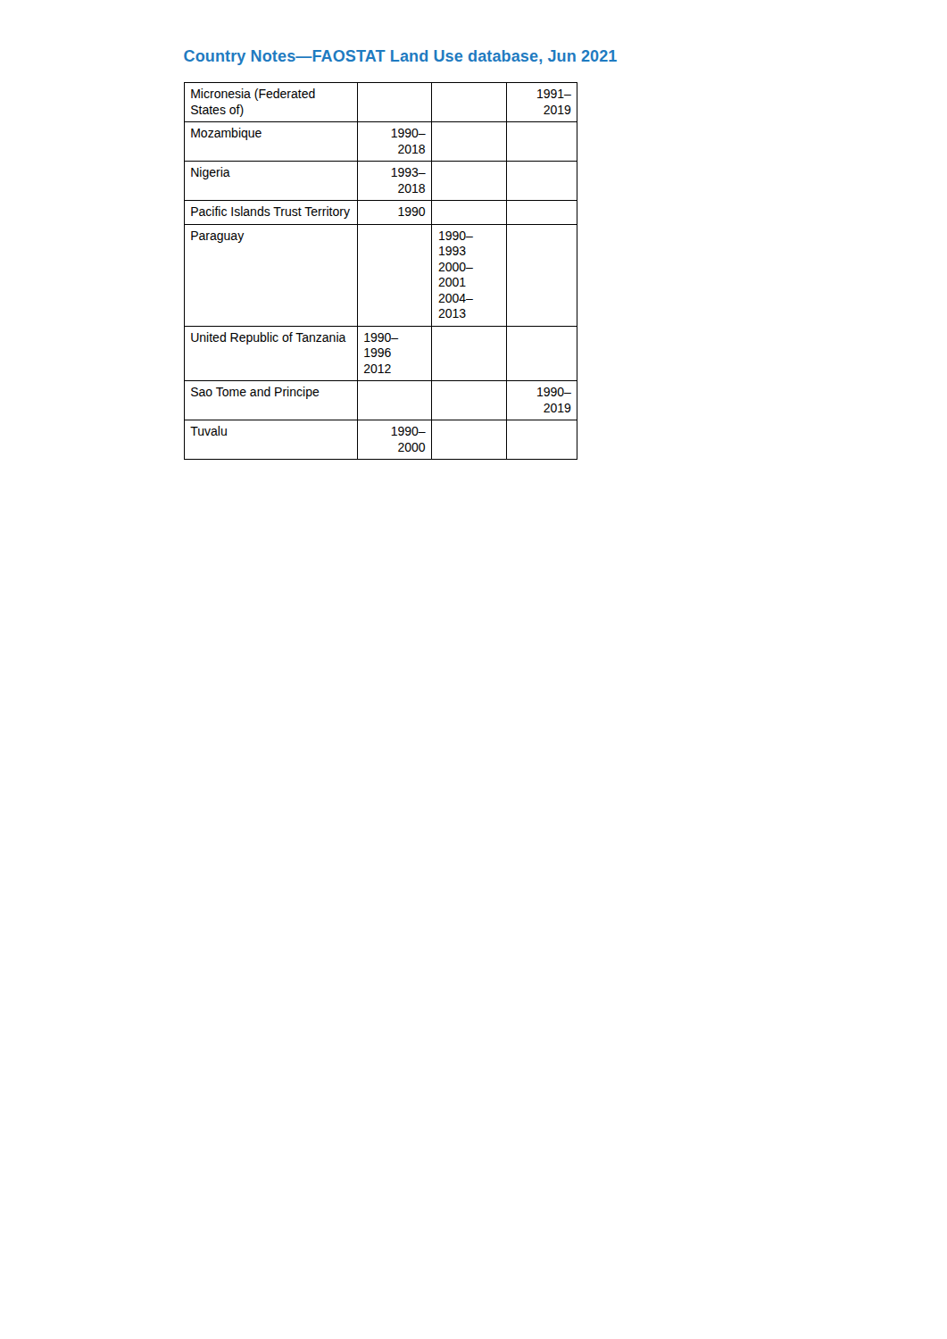Country Notes—FAOSTAT Land Use database, Jun 2021
| Micronesia (Federated States of) | | | 1991–2019 |
| Mozambique | 1990–2018 | | |
| Nigeria | 1993–2018 | | |
| Pacific Islands Trust Territory | 1990 | | |
| Paraguay | | 1990–1993 2000–2001 2004–2013 | |
| United Republic of Tanzania | 1990–1996 2012 | | |
| Sao Tome and Principe | | | 1990–2019 |
| Tuvalu | 1990–2000 | | |